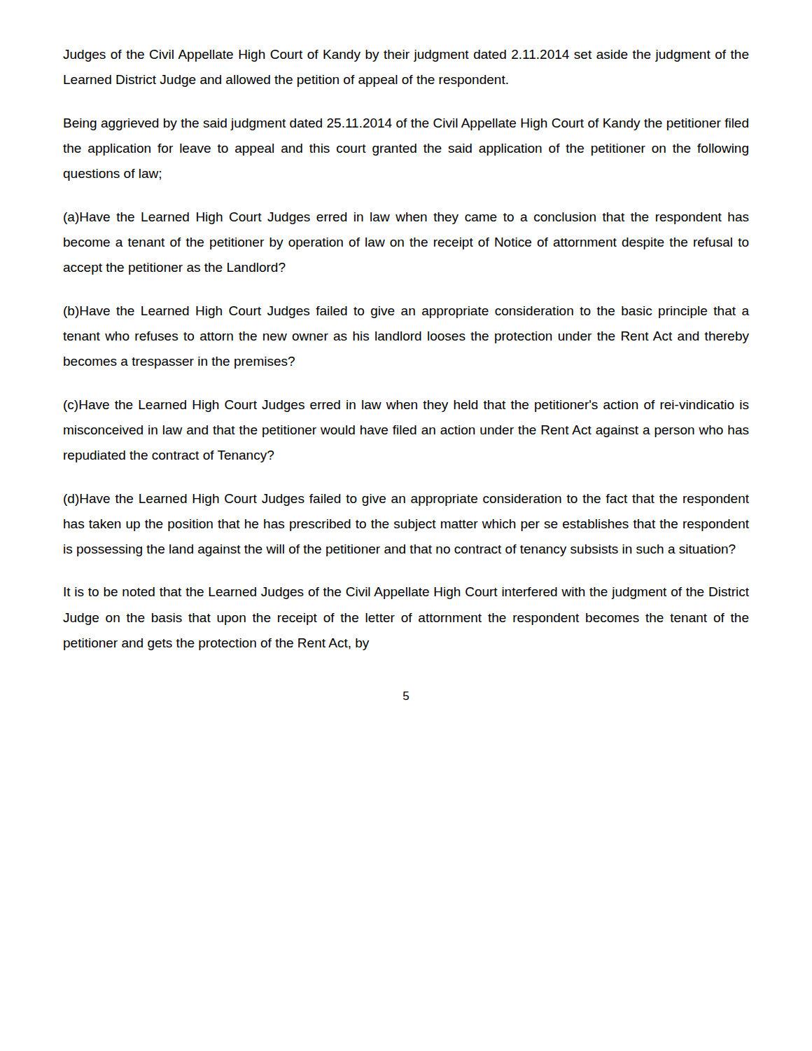Judges of the Civil Appellate High Court of Kandy by their judgment dated 2.11.2014 set aside the judgment of the Learned District Judge and allowed the petition of appeal of the respondent.
Being aggrieved by the said judgment dated 25.11.2014 of the Civil Appellate High Court of Kandy the petitioner filed the application for leave to appeal and this court granted the said application of the petitioner on the following questions of law;
(a)Have the Learned High Court Judges erred in law when they came to a conclusion that the respondent has become a tenant of the petitioner by operation of law on the receipt of Notice of attornment despite the refusal to accept the petitioner as the Landlord?
(b)Have the Learned High Court Judges failed to give an appropriate consideration to the basic principle that a tenant who refuses to attorn the new owner as his landlord looses the protection under the Rent Act and thereby becomes a trespasser in the premises?
(c)Have the Learned High Court Judges erred in law when they held that the petitioner's action of rei-vindicatio is misconceived in law and that the petitioner would have filed an action under the Rent Act against a person who has repudiated the contract of Tenancy?
(d)Have the Learned High Court Judges failed to give an appropriate consideration to the fact that the respondent has taken up the position that he has prescribed to the subject matter which per se establishes that the respondent is possessing the land against the will of the petitioner and that no contract of tenancy subsists in such a situation?
It is to be noted that the Learned Judges of the Civil Appellate High Court interfered with the judgment of the District Judge on the basis that upon the receipt of the letter of attornment the respondent becomes the tenant of the petitioner and gets the protection of the Rent Act, by
5